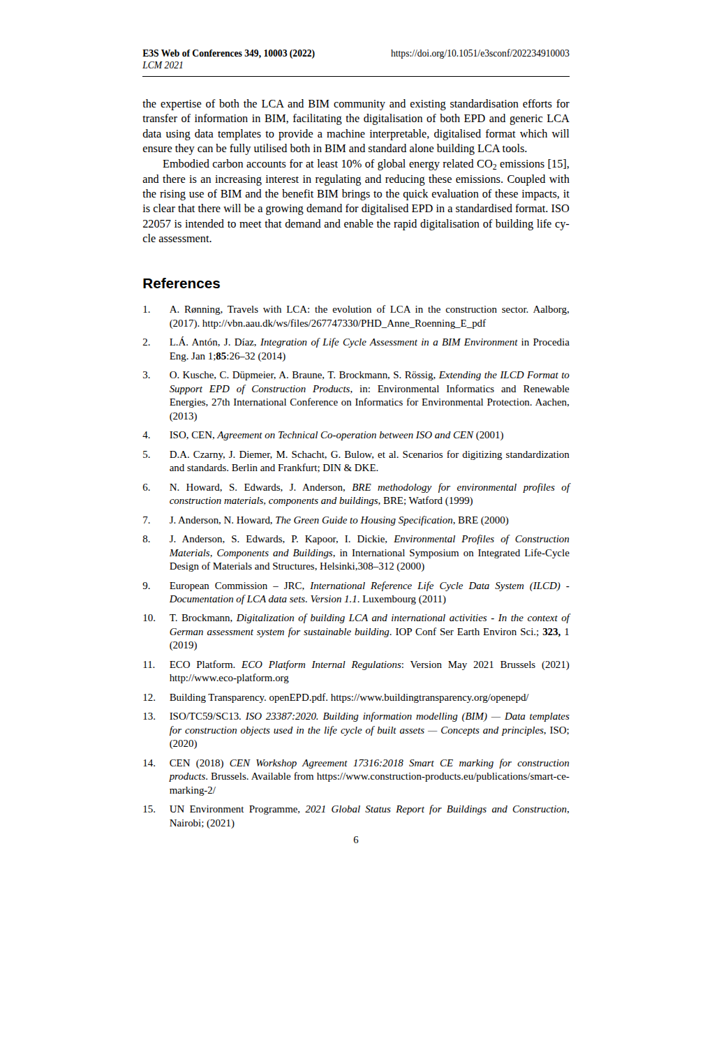E3S Web of Conferences 349, 10003 (2022)
LCM 2021
https://doi.org/10.1051/e3sconf/202234910003
the expertise of both the LCA and BIM community and existing standardisation efforts for transfer of information in BIM, facilitating the digitalisation of both EPD and generic LCA data using data templates to provide a machine interpretable, digitalised format which will ensure they can be fully utilised both in BIM and standard alone building LCA tools.
Embodied carbon accounts for at least 10% of global energy related CO2 emissions [15], and there is an increasing interest in regulating and reducing these emissions. Coupled with the rising use of BIM and the benefit BIM brings to the quick evaluation of these impacts, it is clear that there will be a growing demand for digitalised EPD in a standardised format. ISO 22057 is intended to meet that demand and enable the rapid digitalisation of building life cycle assessment.
References
1. A. Rønning, Travels with LCA: the evolution of LCA in the construction sector. Aalborg, (2017). http://vbn.aau.dk/ws/files/267747330/PHD_Anne_Roenning_E_pdf
2. L.Á. Antón, J. Díaz, Integration of Life Cycle Assessment in a BIM Environment in Procedia Eng. Jan 1;85:26–32 (2014)
3. O. Kusche, C. Düpmeier, A. Braune, T. Brockmann, S. Rössig, Extending the ILCD Format to Support EPD of Construction Products, in: Environmental Informatics and Renewable Energies, 27th International Conference on Informatics for Environmental Protection. Aachen, (2013)
4. ISO, CEN, Agreement on Technical Co-operation between ISO and CEN (2001)
5. D.A. Czarny, J. Diemer, M. Schacht, G. Bulow, et al. Scenarios for digitizing standardization and standards. Berlin and Frankfurt; DIN & DKE.
6. N. Howard, S. Edwards, J. Anderson, BRE methodology for environmental profiles of construction materials, components and buildings, BRE; Watford (1999)
7. J. Anderson, N. Howard, The Green Guide to Housing Specification, BRE (2000)
8. J. Anderson, S. Edwards, P. Kapoor, I. Dickie, Environmental Profiles of Construction Materials, Components and Buildings, in International Symposium on Integrated Life-Cycle Design of Materials and Structures, Helsinki,308–312 (2000)
9. European Commission – JRC, International Reference Life Cycle Data System (ILCD) - Documentation of LCA data sets. Version 1.1. Luxembourg (2011)
10. T. Brockmann, Digitalization of building LCA and international activities - In the context of German assessment system for sustainable building. IOP Conf Ser Earth Environ Sci.; 323, 1 (2019)
11. ECO Platform. ECO Platform Internal Regulations: Version May 2021 Brussels (2021) http://www.eco-platform.org
12. Building Transparency. openEPD.pdf. https://www.buildingtransparency.org/openepd/
13. ISO/TC59/SC13. ISO 23387:2020. Building information modelling (BIM) — Data templates for construction objects used in the life cycle of built assets — Concepts and principles, ISO; (2020)
14. CEN (2018) CEN Workshop Agreement 17316:2018 Smart CE marking for construction products. Brussels. Available from https://www.construction-products.eu/publications/smart-ce-marking-2/
15. UN Environment Programme, 2021 Global Status Report for Buildings and Construction, Nairobi; (2021)
6